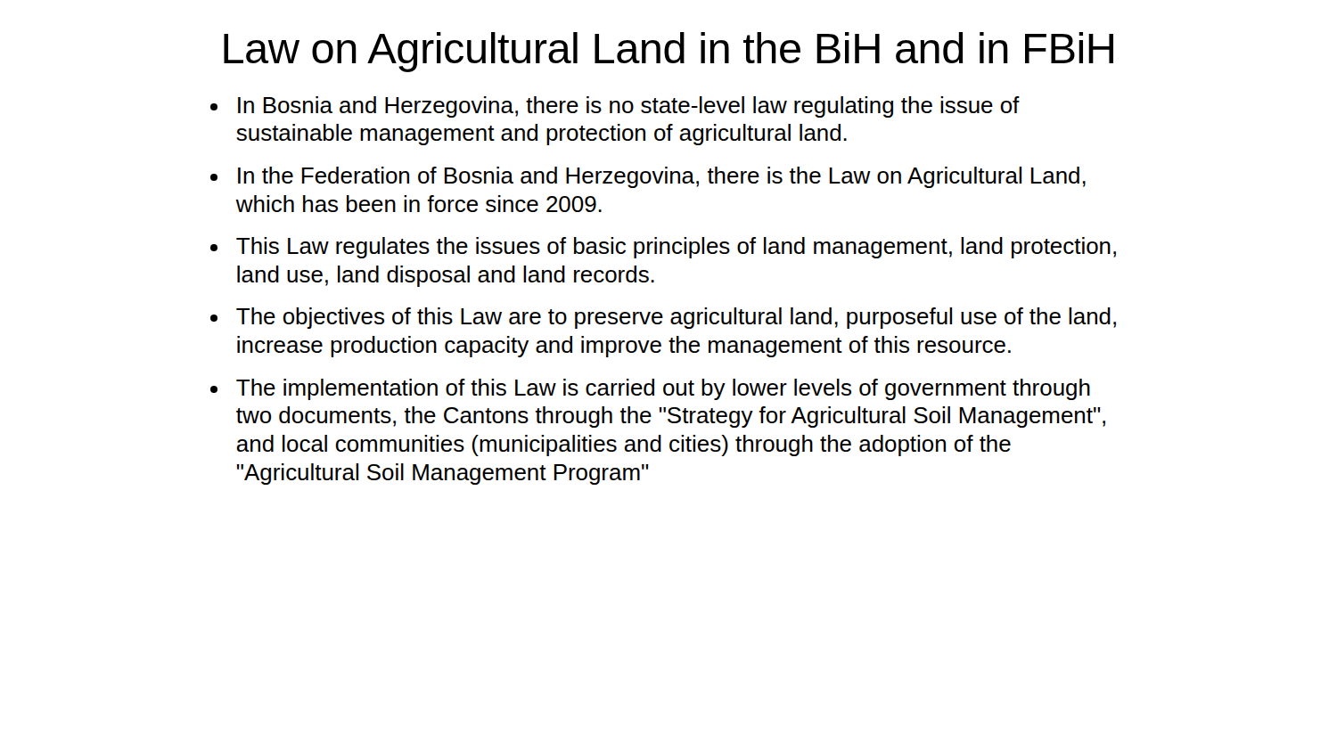Law on Agricultural Land in the BiH and in FBiH
In Bosnia and Herzegovina, there is no state-level law regulating the issue of sustainable management and protection of agricultural land.
In the Federation of Bosnia and Herzegovina, there is the Law on Agricultural Land, which has been in force since 2009.
This Law regulates the issues of basic principles of land management, land protection, land use, land disposal and land records.
The objectives of this Law are to preserve agricultural land, purposeful use of the land, increase production capacity and improve the management of this resource.
The implementation of this Law is carried out by lower levels of government through two documents, the Cantons through the "Strategy for Agricultural Soil Management", and local communities (municipalities and cities) through the adoption of the "Agricultural Soil Management Program"